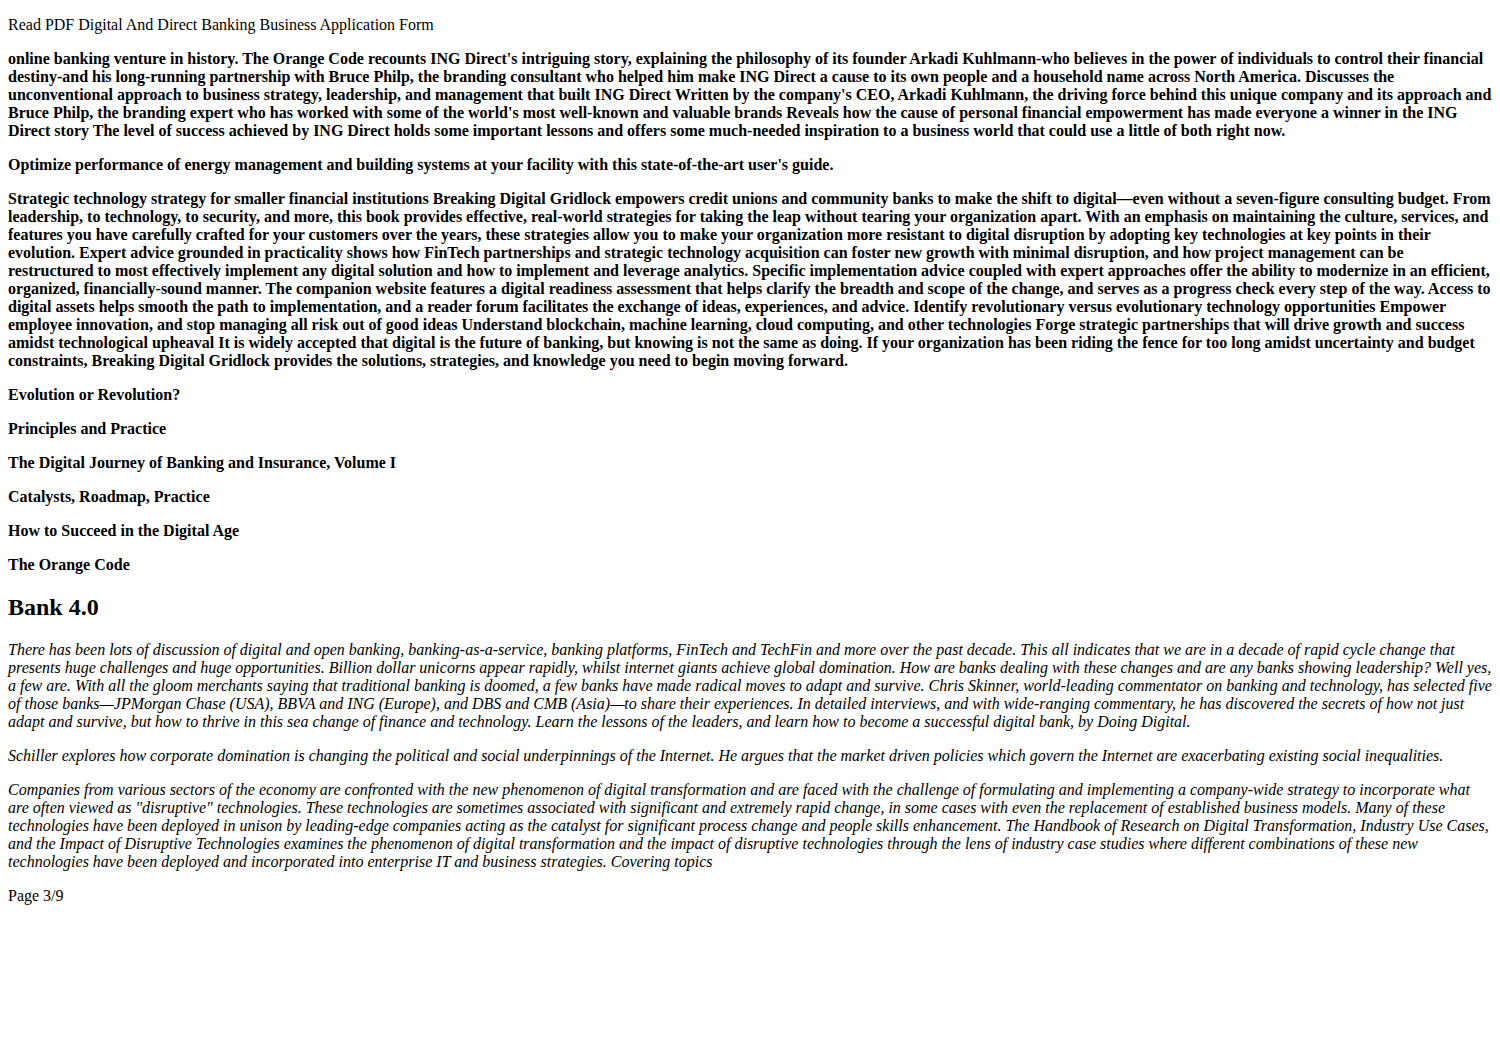Read PDF Digital And Direct Banking Business Application Form
online banking venture in history. The Orange Code recounts ING Direct's intriguing story, explaining the philosophy of its founder Arkadi Kuhlmann-who believes in the power of individuals to control their financial destiny-and his long-running partnership with Bruce Philp, the branding consultant who helped him make ING Direct a cause to its own people and a household name across North America. Discusses the unconventional approach to business strategy, leadership, and management that built ING Direct Written by the company's CEO, Arkadi Kuhlmann, the driving force behind this unique company and its approach and Bruce Philp, the branding expert who has worked with some of the world's most well-known and valuable brands Reveals how the cause of personal financial empowerment has made everyone a winner in the ING Direct story The level of success achieved by ING Direct holds some important lessons and offers some much-needed inspiration to a business world that could use a little of both right now.
Optimize performance of energy management and building systems at your facility with this state-of-the-art user's guide.
Strategic technology strategy for smaller financial institutions Breaking Digital Gridlock empowers credit unions and community banks to make the shift to digital—even without a seven-figure consulting budget. From leadership, to technology, to security, and more, this book provides effective, real-world strategies for taking the leap without tearing your organization apart. With an emphasis on maintaining the culture, services, and features you have carefully crafted for your customers over the years, these strategies allow you to make your organization more resistant to digital disruption by adopting key technologies at key points in their evolution. Expert advice grounded in practicality shows how FinTech partnerships and strategic technology acquisition can foster new growth with minimal disruption, and how project management can be restructured to most effectively implement any digital solution and how to implement and leverage analytics. Specific implementation advice coupled with expert approaches offer the ability to modernize in an efficient, organized, financially-sound manner. The companion website features a digital readiness assessment that helps clarify the breadth and scope of the change, and serves as a progress check every step of the way. Access to digital assets helps smooth the path to implementation, and a reader forum facilitates the exchange of ideas, experiences, and advice. Identify revolutionary versus evolutionary technology opportunities Empower employee innovation, and stop managing all risk out of good ideas Understand blockchain, machine learning, cloud computing, and other technologies Forge strategic partnerships that will drive growth and success amidst technological upheaval It is widely accepted that digital is the future of banking, but knowing is not the same as doing. If your organization has been riding the fence for too long amidst uncertainty and budget constraints, Breaking Digital Gridlock provides the solutions, strategies, and knowledge you need to begin moving forward.
Evolution or Revolution?
Principles and Practice
The Digital Journey of Banking and Insurance, Volume I
Catalysts, Roadmap, Practice
How to Succeed in the Digital Age
The Orange Code
Bank 4.0
There has been lots of discussion of digital and open banking, banking-as-a-service, banking platforms, FinTech and TechFin and more over the past decade. This all indicates that we are in a decade of rapid cycle change that presents huge challenges and huge opportunities. Billion dollar unicorns appear rapidly, whilst internet giants achieve global domination. How are banks dealing with these changes and are any banks showing leadership? Well yes, a few are. With all the gloom merchants saying that traditional banking is doomed, a few banks have made radical moves to adapt and survive. Chris Skinner, world-leading commentator on banking and technology, has selected five of those banks—JPMorgan Chase (USA), BBVA and ING (Europe), and DBS and CMB (Asia)—to share their experiences. In detailed interviews, and with wide-ranging commentary, he has discovered the secrets of how not just adapt and survive, but how to thrive in this sea change of finance and technology. Learn the lessons of the leaders, and learn how to become a successful digital bank, by Doing Digital.
Schiller explores how corporate domination is changing the political and social underpinnings of the Internet. He argues that the market driven policies which govern the Internet are exacerbating existing social inequalities.
Companies from various sectors of the economy are confronted with the new phenomenon of digital transformation and are faced with the challenge of formulating and implementing a company-wide strategy to incorporate what are often viewed as "disruptive" technologies. These technologies are sometimes associated with significant and extremely rapid change, in some cases with even the replacement of established business models. Many of these technologies have been deployed in unison by leading-edge companies acting as the catalyst for significant process change and people skills enhancement. The Handbook of Research on Digital Transformation, Industry Use Cases, and the Impact of Disruptive Technologies examines the phenomenon of digital transformation and the impact of disruptive technologies through the lens of industry case studies where different combinations of these new technologies have been deployed and incorporated into enterprise IT and business strategies. Covering topics
Page 3/9